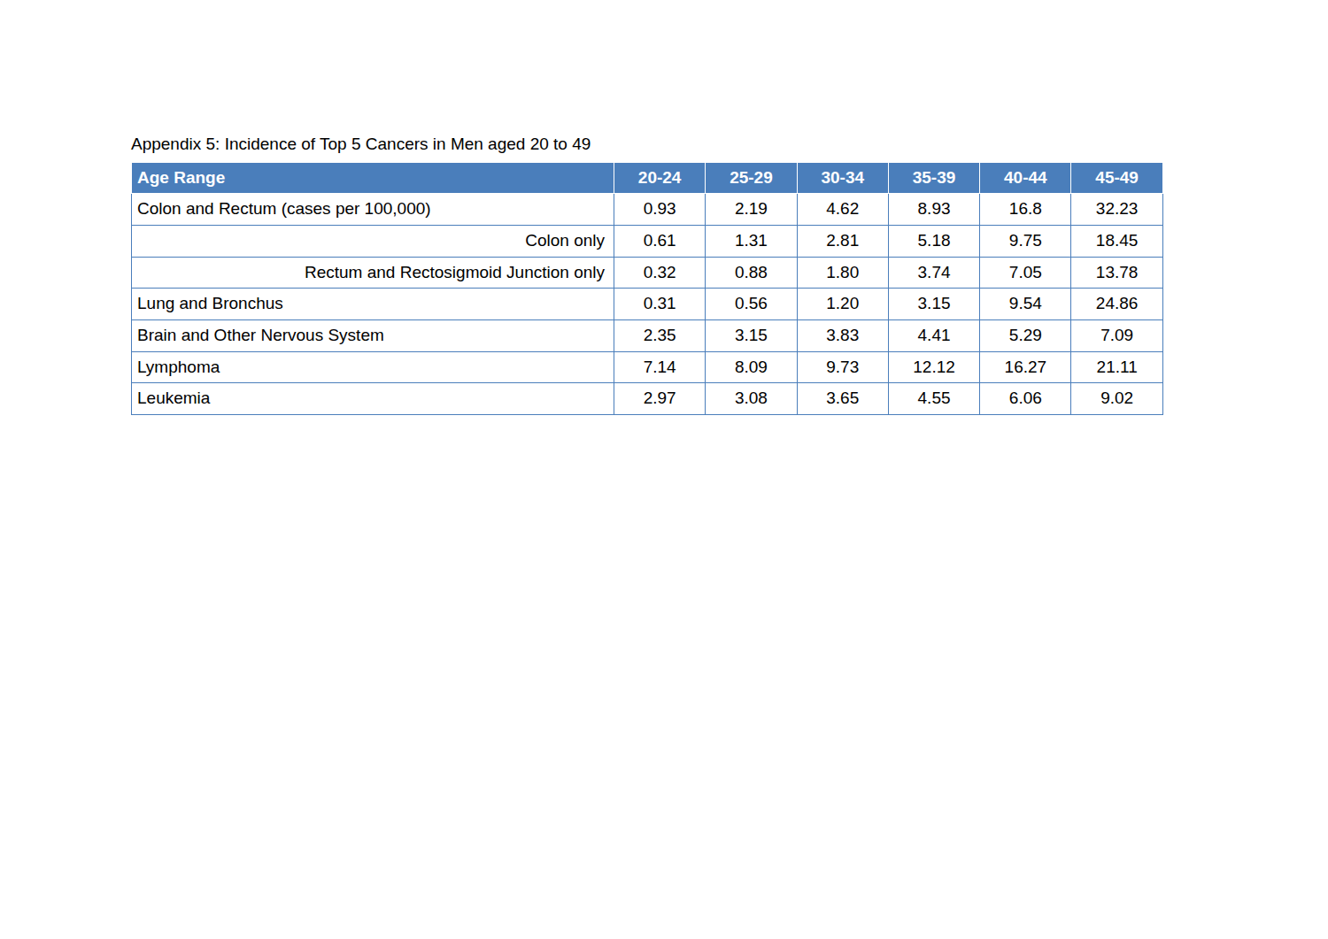Appendix 5: Incidence of Top 5 Cancers in Men aged 20 to 49
| Age Range | 20-24 | 25-29 | 30-34 | 35-39 | 40-44 | 45-49 |
| --- | --- | --- | --- | --- | --- | --- |
| Colon and Rectum (cases per 100,000) | 0.93 | 2.19 | 4.62 | 8.93 | 16.8 | 32.23 |
| Colon only | 0.61 | 1.31 | 2.81 | 5.18 | 9.75 | 18.45 |
| Rectum and Rectosigmoid Junction only | 0.32 | 0.88 | 1.80 | 3.74 | 7.05 | 13.78 |
| Lung and Bronchus | 0.31 | 0.56 | 1.20 | 3.15 | 9.54 | 24.86 |
| Brain and Other Nervous System | 2.35 | 3.15 | 3.83 | 4.41 | 5.29 | 7.09 |
| Lymphoma | 7.14 | 8.09 | 9.73 | 12.12 | 16.27 | 21.11 |
| Leukemia | 2.97 | 3.08 | 3.65 | 4.55 | 6.06 | 9.02 |